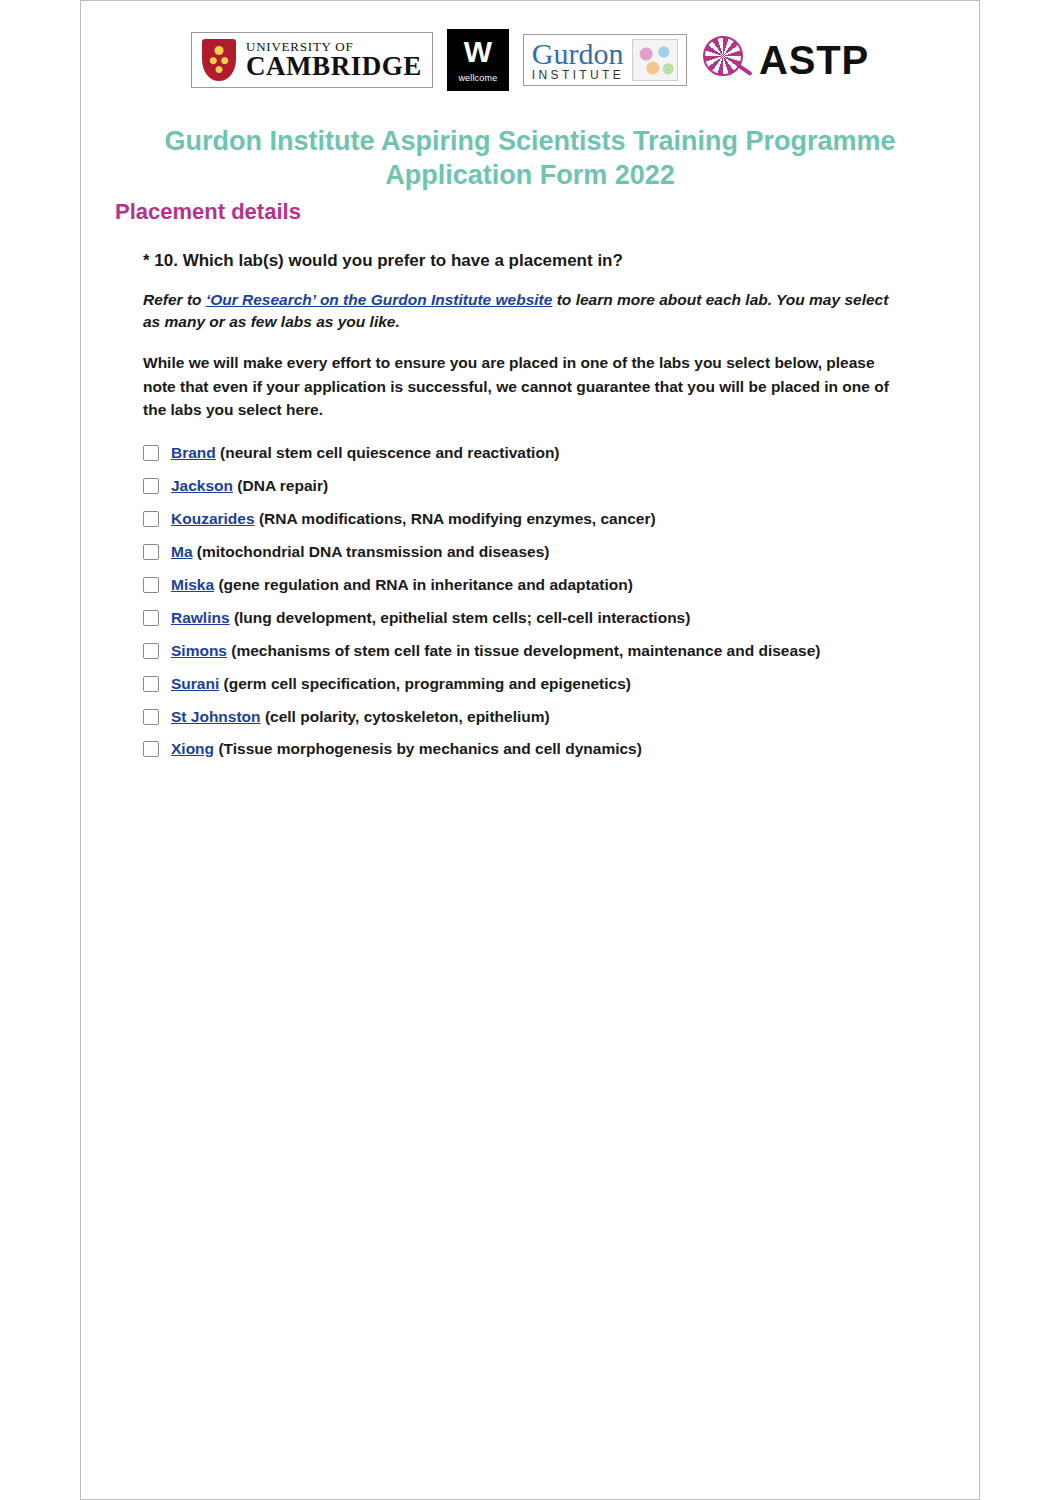UNIVERSITY OF CAMBRIDGE
W wellcome
Gurdon INSTITUTE
ASTP
Gurdon Institute Aspiring Scientists Training Programme
Application Form 2022
Placement details
* 10. Which lab(s) would you prefer to have a placement in?
Refer to ‘Our Research’ on the Gurdon Institute website to learn more about each lab. You may select as many or as few labs as you like.
While we will make every effort to ensure you are placed in one of the labs you select below, please note that even if your application is successful, we cannot guarantee that you will be placed in one of the labs you select here.
Brand (neural stem cell quiescence and reactivation)
Jackson (DNA repair)
Kouzarides (RNA modifications, RNA modifying enzymes, cancer)
Ma (mitochondrial DNA transmission and diseases)
Miska (gene regulation and RNA in inheritance and adaptation)
Rawlins (lung development, epithelial stem cells; cell-cell interactions)
Simons (mechanisms of stem cell fate in tissue development, maintenance and disease)
Surani (germ cell specification, programming and epigenetics)
St Johnston (cell polarity, cytoskeleton, epithelium)
Xiong (Tissue morphogenesis by mechanics and cell dynamics)